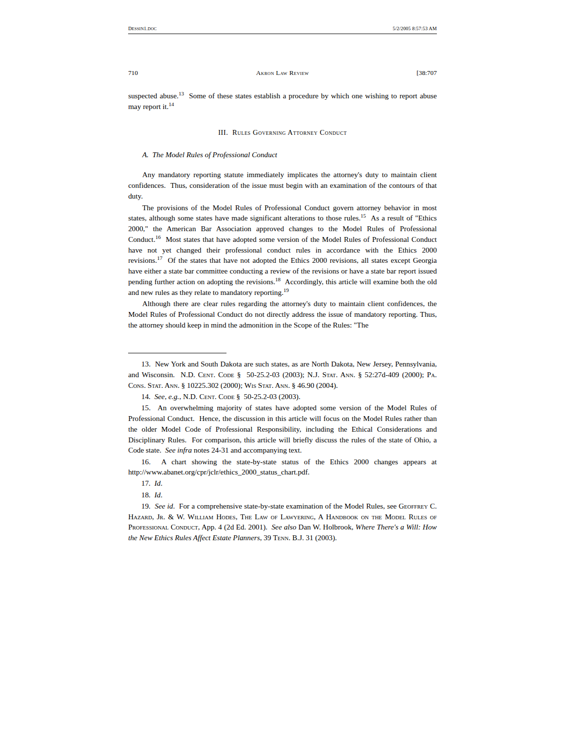DESSIN1.DOC 5/2/2005 8:57:53 AM
710 Akron Law Review [38:707
suspected abuse.13 Some of these states establish a procedure by which one wishing to report abuse may report it.14
III. Rules Governing Attorney Conduct
A. The Model Rules of Professional Conduct
Any mandatory reporting statute immediately implicates the attorney's duty to maintain client confidences. Thus, consideration of the issue must begin with an examination of the contours of that duty.
The provisions of the Model Rules of Professional Conduct govern attorney behavior in most states, although some states have made significant alterations to those rules.15 As a result of "Ethics 2000," the American Bar Association approved changes to the Model Rules of Professional Conduct.16 Most states that have adopted some version of the Model Rules of Professional Conduct have not yet changed their professional conduct rules in accordance with the Ethics 2000 revisions.17 Of the states that have not adopted the Ethics 2000 revisions, all states except Georgia have either a state bar committee conducting a review of the revisions or have a state bar report issued pending further action on adopting the revisions.18 Accordingly, this article will examine both the old and new rules as they relate to mandatory reporting.19
Although there are clear rules regarding the attorney's duty to maintain client confidences, the Model Rules of Professional Conduct do not directly address the issue of mandatory reporting. Thus, the attorney should keep in mind the admonition in the Scope of the Rules: "The
13. New York and South Dakota are such states, as are North Dakota, New Jersey, Pennsylvania, and Wisconsin. N.D. Cent. Code § 50-25.2-03 (2003); N.J. Stat. Ann. § 52:27d-409 (2000); Pa. Cons. Stat. Ann. § 10225.302 (2000); Wis Stat. Ann. § 46.90 (2004).
14. See, e.g., N.D. Cent. Code § 50-25.2-03 (2003).
15. An overwhelming majority of states have adopted some version of the Model Rules of Professional Conduct. Hence, the discussion in this article will focus on the Model Rules rather than the older Model Code of Professional Responsibility, including the Ethical Considerations and Disciplinary Rules. For comparison, this article will briefly discuss the rules of the state of Ohio, a Code state. See infra notes 24-31 and accompanying text.
16. A chart showing the state-by-state status of the Ethics 2000 changes appears at http://www.abanet.org/cpr/jclr/ethics_2000_status_chart.pdf.
17. Id.
18. Id.
19. See id. For a comprehensive state-by-state examination of the Model Rules, see Geoffrey C. Hazard, Jr. & W. William Hodes, The Law of Lawyering, A Handbook on the Model Rules of Professional Conduct, App. 4 (2d Ed. 2001). See also Dan W. Holbrook, Where There's a Will: How the New Ethics Rules Affect Estate Planners, 39 Tenn. B.J. 31 (2003).